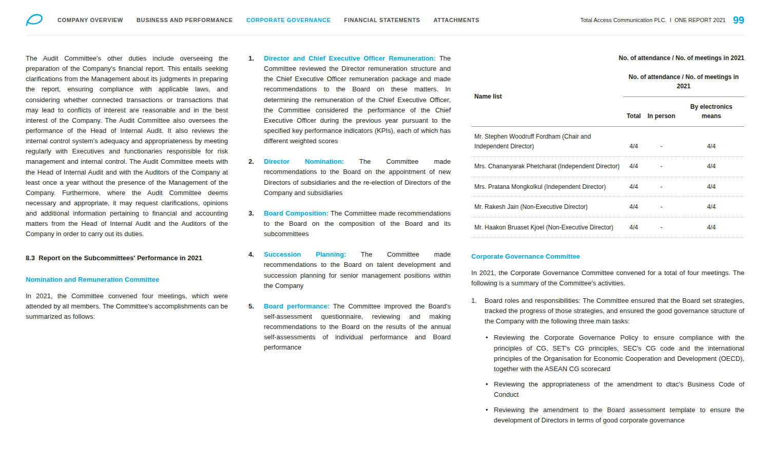Company Overview Business and Performance Corporate Governance Financial Statements Attachments
Total Access Communication PLC. I ONE REPORT 2021 99
The Audit Committee's other duties include overseeing the preparation of the Company's financial report. This entails seeking clarifications from the Management about its judgments in preparing the report, ensuring compliance with applicable laws, and considering whether connected transactions or transactions that may lead to conflicts of interest are reasonable and in the best interest of the Company. The Audit Committee also oversees the performance of the Head of Internal Audit. It also reviews the internal control system's adequacy and appropriateness by meeting regularly with Executives and functionaries responsible for risk management and internal control. The Audit Committee meets with the Head of Internal Audit and with the Auditors of the Company at least once a year without the presence of the Management of the Company. Furthermore, where the Audit Committee deems necessary and appropriate, it may request clarifications, opinions and additional information pertaining to financial and accounting matters from the Head of Internal Audit and the Auditors of the Company in order to carry out its duties.
8.3 Report on the Subcommittees' Performance in 2021
Nomination and Remuneration Committee
In 2021, the Committee convened four meetings, which were attended by all members. The Committee's accomplishments can be summarized as follows:
Director and Chief Executive Officer Remuneration: The Committee reviewed the Director remuneration structure and the Chief Executive Officer remuneration package and made recommendations to the Board on these matters. In determining the remuneration of the Chief Executive Officer, the Committee considered the performance of the Chief Executive Officer during the previous year pursuant to the specified key performance indicators (KPIs), each of which has different weighted scores
Director Nomination: The Committee made recommendations to the Board on the appointment of new Directors of subsidiaries and the re-election of Directors of the Company and subsidiaries
Board Composition: The Committee made recommendations to the Board on the composition of the Board and its subcommittees
Succession Planning: The Committee made recommendations to the Board on talent development and succession planning for senior management positions within the Company
Board performance: The Committee improved the Board's self-assessment questionnaire, reviewing and making recommendations to the Board on the results of the annual self-assessments of individual performance and Board performance
No. of attendance / No. of meetings in 2021
| Name list | No. of attendance / No. of meetings in 2021 |
| --- | --- |
| Total | In person | By electronics means |
| Mr. Stephen Woodruff Fordham (Chair and Independent Director) | 4/4 | - | 4/4 |
| Mrs. Chananyarak Phetcharat (Independent Director) | 4/4 | - | 4/4 |
| Mrs. Pratana Mongkolkul (Independent Director) | 4/4 | - | 4/4 |
| Mr. Rakesh Jain (Non-Executive Director) | 4/4 | - | 4/4 |
| Mr. Haakon Bruaset Kjoel (Non-Executive Director) | 4/4 | - | 4/4 |
Corporate Governance Committee
In 2021, the Corporate Governance Committee convened for a total of four meetings. The following is a summary of the Committee's activities.
Board roles and responsibilities: The Committee ensured that the Board set strategies, tracked the progress of those strategies, and ensured the good governance structure of the Company with the following three main tasks:
Reviewing the Corporate Governance Policy to ensure compliance with the principles of CG, SET's CG principles, SEC's CG code and the international principles of the Organisation for Economic Cooperation and Development (OECD), together with the ASEAN CG scorecard
Reviewing the appropriateness of the amendment to dtac's Business Code of Conduct
Reviewing the amendment to the Board assessment template to ensure the development of Directors in terms of good corporate governance